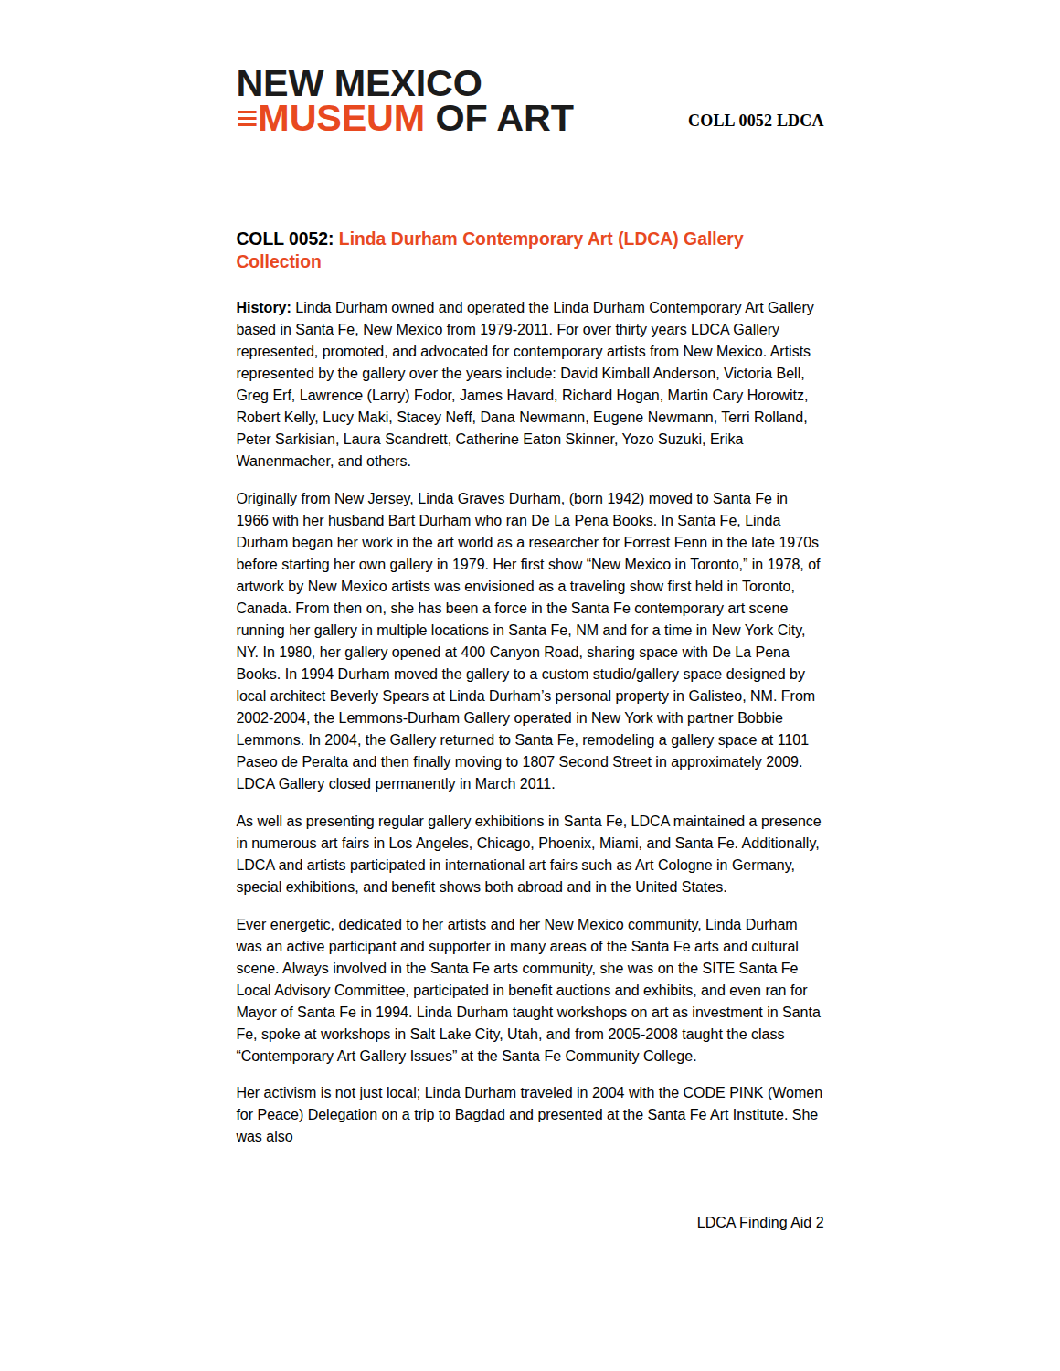New Mexico ≡MUSEUM OF ART
COLL 0052 LDCA
COLL 0052: Linda Durham Contemporary Art (LDCA) Gallery Collection
History: Linda Durham owned and operated the Linda Durham Contemporary Art Gallery based in Santa Fe, New Mexico from 1979-2011. For over thirty years LDCA Gallery represented, promoted, and advocated for contemporary artists from New Mexico. Artists represented by the gallery over the years include: David Kimball Anderson, Victoria Bell, Greg Erf, Lawrence (Larry) Fodor, James Havard, Richard Hogan, Martin Cary Horowitz, Robert Kelly, Lucy Maki, Stacey Neff, Dana Newmann, Eugene Newmann, Terri Rolland, Peter Sarkisian, Laura Scandrett, Catherine Eaton Skinner, Yozo Suzuki, Erika Wanenmacher, and others.
Originally from New Jersey, Linda Graves Durham, (born 1942) moved to Santa Fe in 1966 with her husband Bart Durham who ran De La Pena Books. In Santa Fe, Linda Durham began her work in the art world as a researcher for Forrest Fenn in the late 1970s before starting her own gallery in 1979. Her first show “New Mexico in Toronto,” in 1978, of artwork by New Mexico artists was envisioned as a traveling show first held in Toronto, Canada. From then on, she has been a force in the Santa Fe contemporary art scene running her gallery in multiple locations in Santa Fe, NM and for a time in New York City, NY. In 1980, her gallery opened at 400 Canyon Road, sharing space with De La Pena Books. In 1994 Durham moved the gallery to a custom studio/gallery space designed by local architect Beverly Spears at Linda Durham’s personal property in Galisteo, NM. From 2002-2004, the Lemmons-Durham Gallery operated in New York with partner Bobbie Lemmons. In 2004, the Gallery returned to Santa Fe, remodeling a gallery space at 1101 Paseo de Peralta and then finally moving to 1807 Second Street in approximately 2009. LDCA Gallery closed permanently in March 2011.
As well as presenting regular gallery exhibitions in Santa Fe, LDCA maintained a presence in numerous art fairs in Los Angeles, Chicago, Phoenix, Miami, and Santa Fe. Additionally, LDCA and artists participated in international art fairs such as Art Cologne in Germany, special exhibitions, and benefit shows both abroad and in the United States.
Ever energetic, dedicated to her artists and her New Mexico community, Linda Durham was an active participant and supporter in many areas of the Santa Fe arts and cultural scene. Always involved in the Santa Fe arts community, she was on the SITE Santa Fe Local Advisory Committee, participated in benefit auctions and exhibits, and even ran for Mayor of Santa Fe in 1994. Linda Durham taught workshops on art as investment in Santa Fe, spoke at workshops in Salt Lake City, Utah, and from 2005-2008 taught the class “Contemporary Art Gallery Issues” at the Santa Fe Community College.
Her activism is not just local; Linda Durham traveled in 2004 with the CODE PINK (Women for Peace) Delegation on a trip to Bagdad and presented at the Santa Fe Art Institute. She was also
LDCA Finding Aid 2